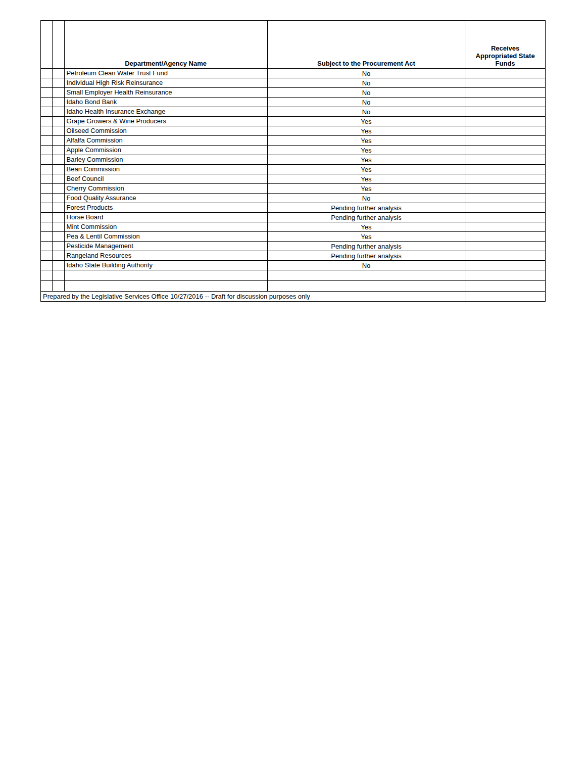| | | Department/Agency Name | Subject to the Procurement Act | Receives Appropriated State Funds |
| --- | --- | --- | --- | --- |
| | | Petroleum Clean Water Trust Fund | No | |
| | | Individual High Risk Reinsurance | No | |
| | | Small Employer Health Reinsurance | No | |
| | | Idaho Bond Bank | No | |
| | | Idaho Health Insurance Exchange | No | |
| | | Grape Growers & Wine Producers | Yes | |
| | | Oilseed Commission | Yes | |
| | | Alfalfa Commission | Yes | |
| | | Apple Commission | Yes | |
| | | Barley Commission | Yes | |
| | | Bean Commission | Yes | |
| | | Beef Council | Yes | |
| | | Cherry Commission | Yes | |
| | | Food Quality Assurance | No | |
| | | Forest Products | Pending further analysis | |
| | | Horse Board | Pending further analysis | |
| | | Mint Commission | Yes | |
| | | Pea & Lentil Commission | Yes | |
| | | Pesticide Management | Pending further analysis | |
| | | Rangeland Resources | Pending further analysis | |
| | | Idaho State Building Authority | No | |
| Prepared by the Legislative Services Office 10/27/2016 -- Draft for discussion purposes only | |